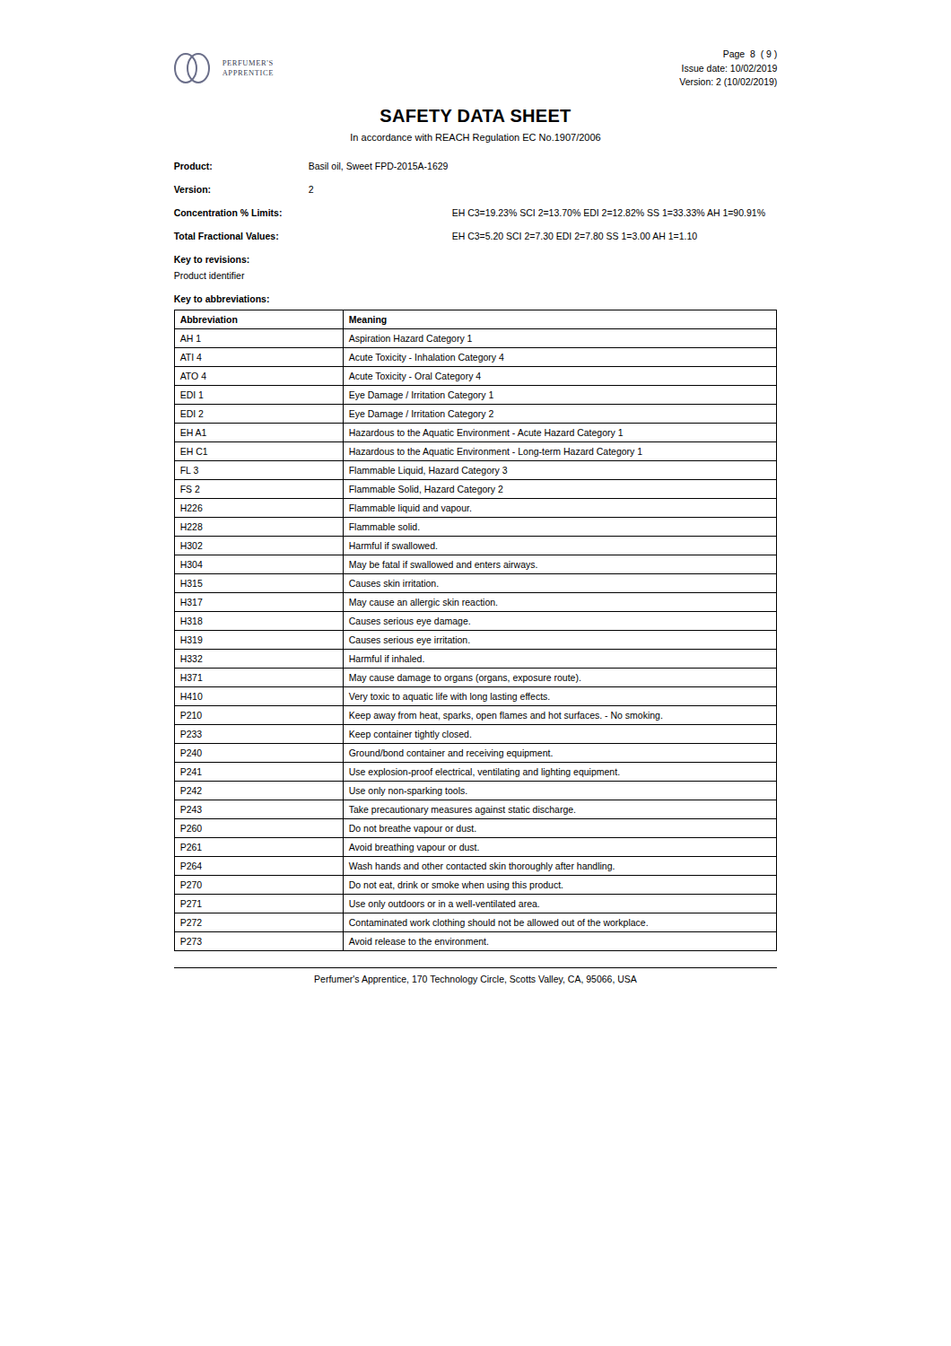PERFUMER'S APPRENTICE
Page 8 ( 9 )
Issue date: 10/02/2019
Version: 2 (10/02/2019)
SAFETY DATA SHEET
In accordance with REACH Regulation EC No.1907/2006
Product:
Basil oil, Sweet FPD-2015A-1629
Version:
2
Concentration % Limits:
EH C3=19.23% SCI 2=13.70% EDI 2=12.82% SS 1=33.33% AH 1=90.91%
Total Fractional Values:
EH C3=5.20 SCI 2=7.30 EDI 2=7.80 SS 1=3.00 AH 1=1.10
Key to revisions:
Product identifier
Key to abbreviations:
| Abbreviation | Meaning |
| --- | --- |
| AH 1 | Aspiration Hazard Category 1 |
| ATI 4 | Acute Toxicity - Inhalation Category 4 |
| ATO 4 | Acute Toxicity - Oral Category 4 |
| EDI 1 | Eye Damage / Irritation Category 1 |
| EDI 2 | Eye Damage / Irritation Category 2 |
| EH A1 | Hazardous to the Aquatic Environment - Acute Hazard Category 1 |
| EH C1 | Hazardous to the Aquatic Environment - Long-term Hazard Category 1 |
| FL 3 | Flammable Liquid, Hazard Category 3 |
| FS 2 | Flammable Solid, Hazard Category 2 |
| H226 | Flammable liquid and vapour. |
| H228 | Flammable solid. |
| H302 | Harmful if swallowed. |
| H304 | May be fatal if swallowed and enters airways. |
| H315 | Causes skin irritation. |
| H317 | May cause an allergic skin reaction. |
| H318 | Causes serious eye damage. |
| H319 | Causes serious eye irritation. |
| H332 | Harmful if inhaled. |
| H371 | May cause damage to organs (organs, exposure route). |
| H410 | Very toxic to aquatic life with long lasting effects. |
| P210 | Keep away from heat, sparks, open flames and hot surfaces. - No smoking. |
| P233 | Keep container tightly closed. |
| P240 | Ground/bond container and receiving equipment. |
| P241 | Use explosion-proof electrical, ventilating and lighting equipment. |
| P242 | Use only non-sparking tools. |
| P243 | Take precautionary measures against static discharge. |
| P260 | Do not breathe vapour or dust. |
| P261 | Avoid breathing vapour or dust. |
| P264 | Wash hands and other contacted skin thoroughly after handling. |
| P270 | Do not eat, drink or smoke when using this product. |
| P271 | Use only outdoors or in a well-ventilated area. |
| P272 | Contaminated work clothing should not be allowed out of the workplace. |
| P273 | Avoid release to the environment. |
Perfumer's Apprentice, 170 Technology Circle, Scotts Valley, CA, 95066, USA